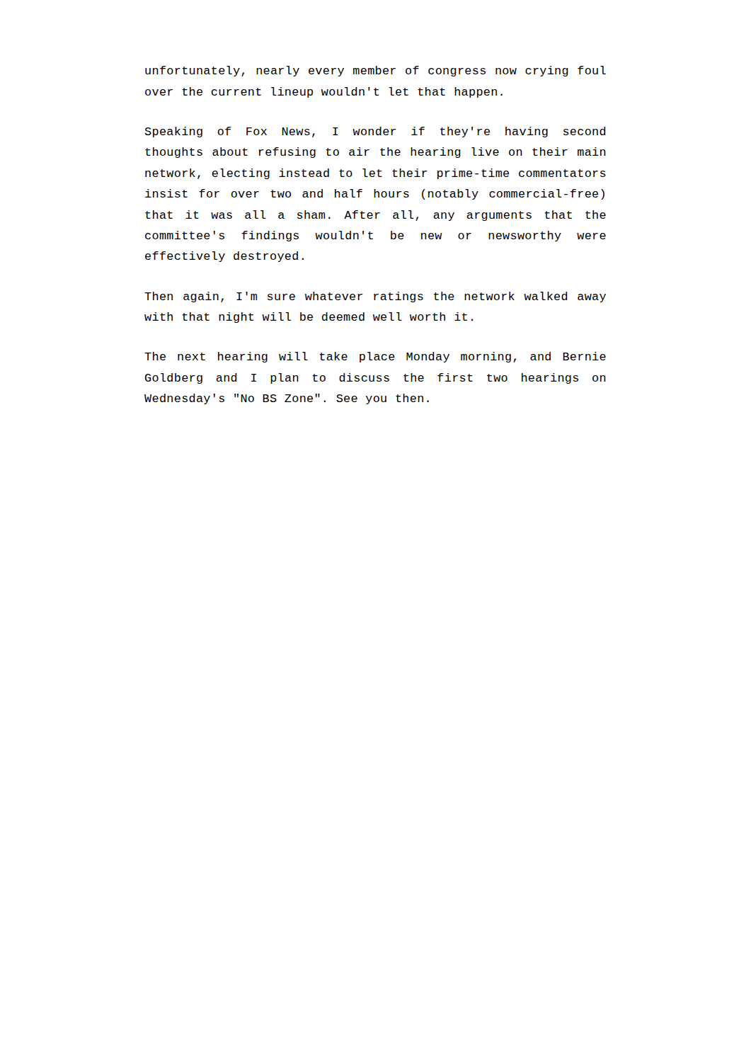unfortunately, nearly every member of congress now crying foul over the current lineup wouldn't let that happen.
Speaking of Fox News, I wonder if they're having second thoughts about refusing to air the hearing live on their main network, electing instead to let their prime-time commentators insist for over two and half hours (notably commercial-free) that it was all a sham. After all, any arguments that the committee's findings wouldn't be new or newsworthy were effectively destroyed.
Then again, I'm sure whatever ratings the network walked away with that night will be deemed well worth it.
The next hearing will take place Monday morning, and Bernie Goldberg and I plan to discuss the first two hearings on Wednesday's "No BS Zone". See you then.